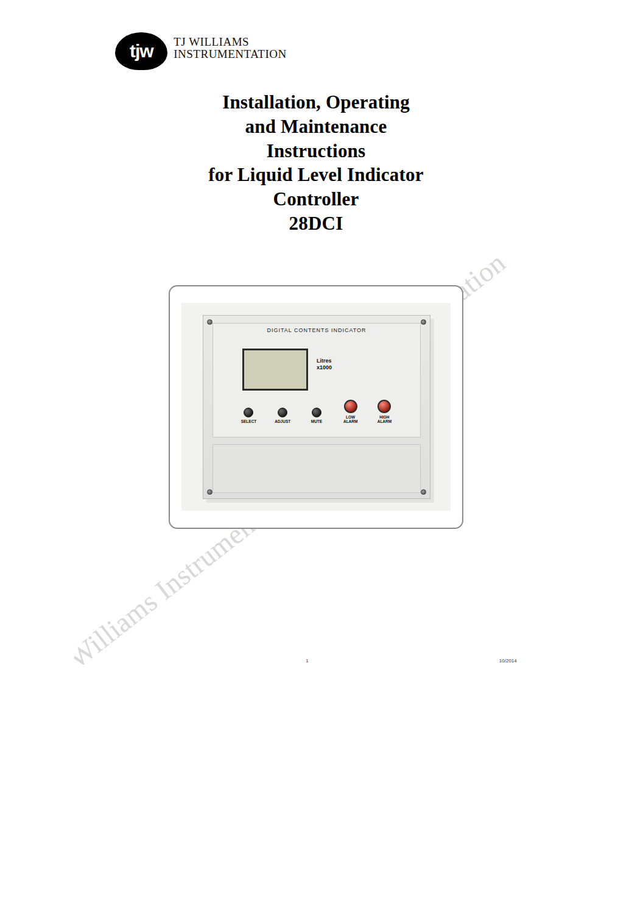TJ Williams Instrumentation TJ Williams Instrumentation
TJ WILLIAMS
INSTRUMENTATION
Installation, Operating
and Maintenance
Instructions
for Liquid Level Indicator
Controller
28DCI
DIGITAL CONTENTS INDICATOR
Litres
x1000
SELECT
ADJUST
MUTE
LOW
ALARM
HIGH
ALARM
1 10/2014